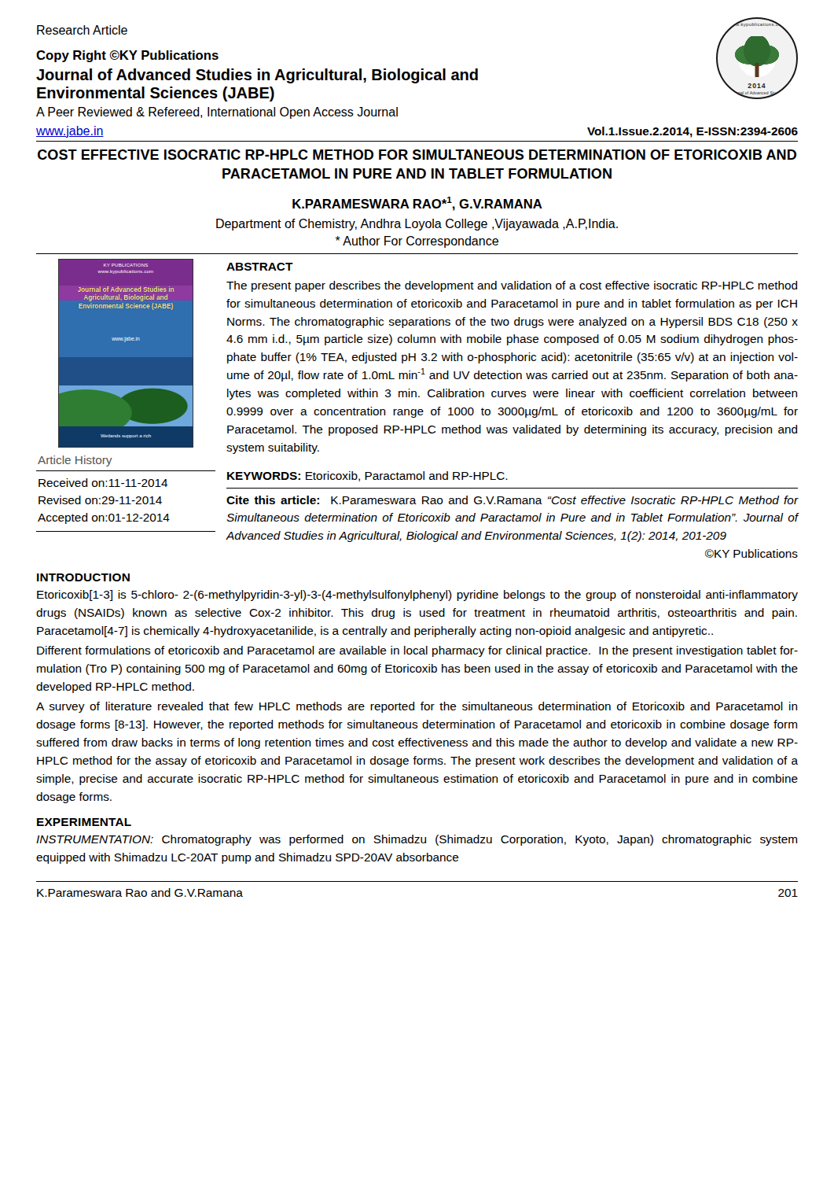www.kypublications.com
2014
Journal of Advanced Studies
Research Article
Copy Right ©KY Publications
Journal of Advanced Studies in Agricultural, Biological and Environmental Sciences (JABE)
A Peer Reviewed & Refereed, International Open Access Journal
www.jabe.in Vol.1.Issue.2.2014, E-ISSN:2394-2606
COST EFFECTIVE ISOCRATIC RP-HPLC METHOD FOR SIMULTANEOUS DETERMINATION OF ETORICOXIB AND PARACETAMOL IN PURE AND IN TABLET FORMULATION
K.PARAMESWARA RAO*1, G.V.RAMANA
Department of Chemistry, Andhra Loyola College ,Vijayawada ,A.P,India.
* Author For Correspondance
KY PUBLICATIONS
www.kypublications.com
Journal of Advanced Studies in Agricultural, Biological and Environmental Science (JABE)
www.jabe.in
Wetlands support a rich
Article History
Received on:11-11-2014
Revised on:29-11-2014
Accepted on:01-12-2014
ABSTRACT
The present paper describes the development and validation of a cost effective isocratic RP-HPLC method for simultaneous determination of etoricoxib and Paracetamol in pure and in tablet formulation as per ICH Norms. The chromatographic separations of the two drugs were analyzed on a Hypersil BDS C18 (250 x 4.6 mm i.d., 5µm particle size) column with mobile phase composed of 0.05 M sodium dihydrogen phosphate buffer (1% TEA, edjusted pH 3.2 with o-phosphoric acid): acetonitrile (35:65 v/v) at an injection volume of 20µl, flow rate of 1.0mL min-1 and UV detection was carried out at 235nm. Separation of both analytes was completed within 3 min. Calibration curves were linear with coefficient correlation between 0.9999 over a concentration range of 1000 to 3000µg/mL of etoricoxib and 1200 to 3600µg/mL for Paracetamol. The proposed RP-HPLC method was validated by determining its accuracy, precision and system suitability.
KEYWORDS: Etoricoxib, Paractamol and RP-HPLC.
Cite this article: K.Parameswara Rao and G.V.Ramana “Cost effective Isocratic RP-HPLC Method for Simultaneous determination of Etoricoxib and Paractamol in Pure and in Tablet Formulation”. Journal of Advanced Studies in Agricultural, Biological and Environmental Sciences, 1(2): 2014, 201-209
©KY Publications
INTRODUCTION
Etoricoxib[1-3] is 5-chloro- 2-(6-methylpyridin-3-yl)-3-(4-methylsulfonylphenyl) pyridine belongs to the group of nonsteroidal anti-inflammatory drugs (NSAIDs) known as selective Cox-2 inhibitor. This drug is used for treatment in rheumatoid arthritis, osteoarthritis and pain. Paracetamol[4-7] is chemically 4-hydroxyacetanilide, is a centrally and peripherally acting non-opioid analgesic and antipyretic..
Different formulations of etoricoxib and Paracetamol are available in local pharmacy for clinical practice. In the present investigation tablet formulation (Tro P) containing 500 mg of Paracetamol and 60mg of Etoricoxib has been used in the assay of etoricoxib and Paracetamol with the developed RP-HPLC method.
A survey of literature revealed that few HPLC methods are reported for the simultaneous determination of Etoricoxib and Paracetamol in dosage forms [8-13]. However, the reported methods for simultaneous determination of Paracetamol and etoricoxib in combine dosage form suffered from draw backs in terms of long retention times and cost effectiveness and this made the author to develop and validate a new RP-HPLC method for the assay of etoricoxib and Paracetamol in dosage forms. The present work describes the development and validation of a simple, precise and accurate isocratic RP-HPLC method for simultaneous estimation of etoricoxib and Paracetamol in pure and in combine dosage forms.
EXPERIMENTAL
INSTRUMENTATION: Chromatography was performed on Shimadzu (Shimadzu Corporation, Kyoto, Japan) chromatographic system equipped with Shimadzu LC-20AT pump and Shimadzu SPD-20AV absorbance
K.Parameswara Rao and G.V.Ramana 201